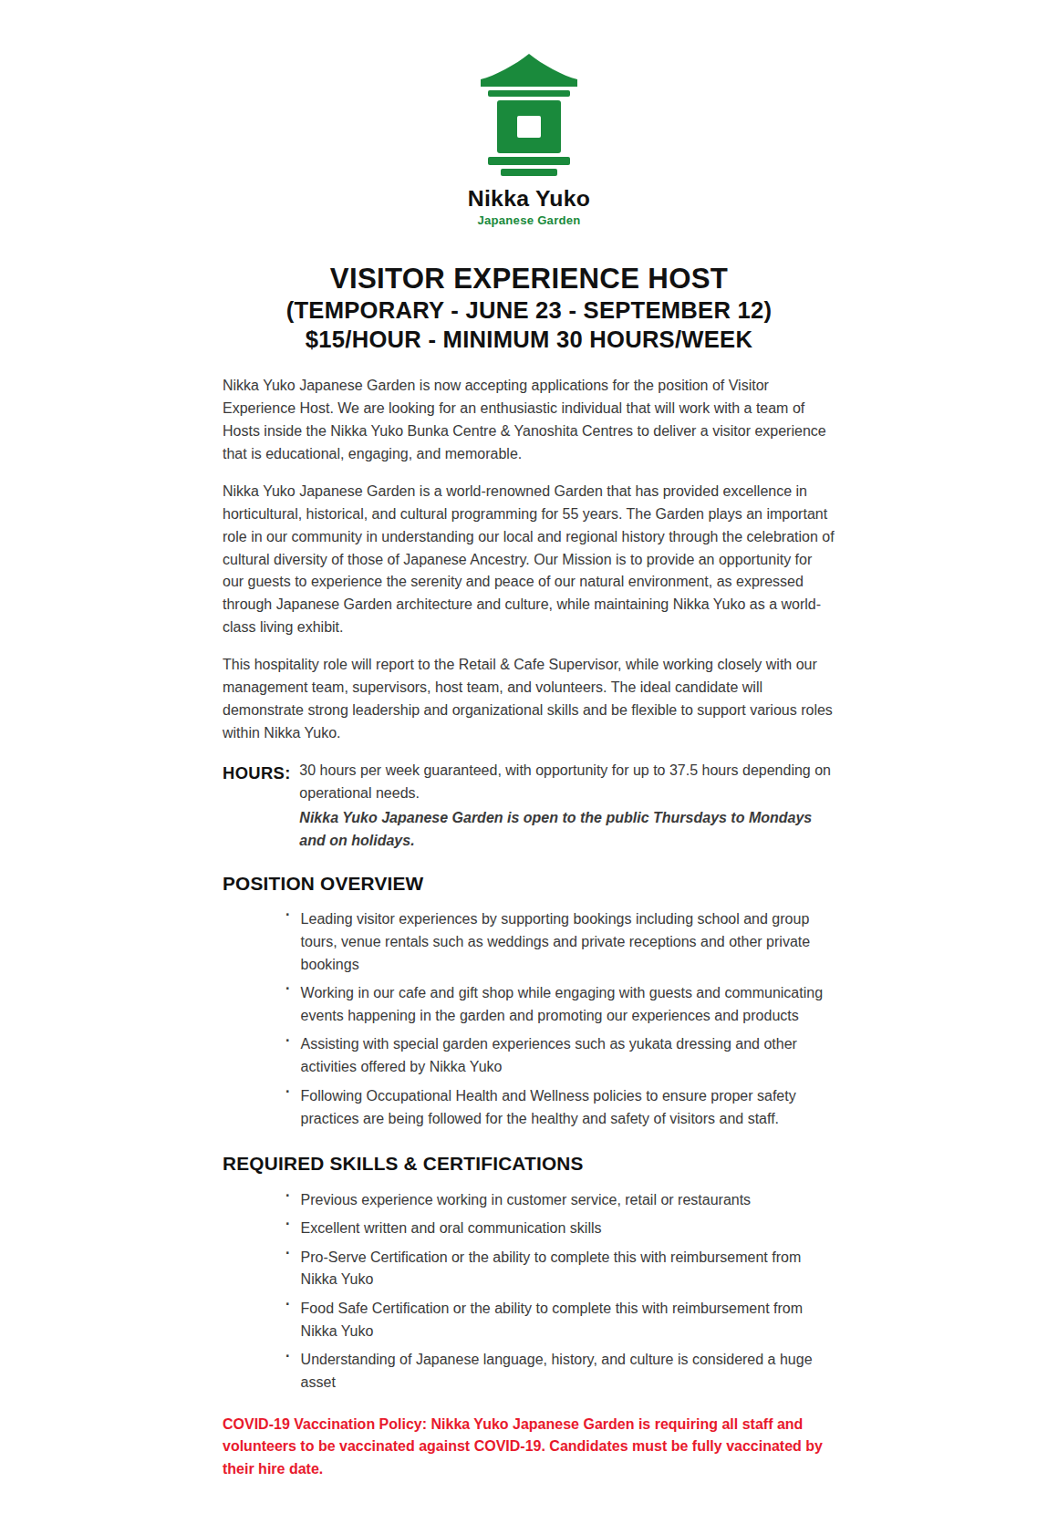Nikka Yuko
Japanese Garden
VISITOR EXPERIENCE HOST
(TEMPORARY - JUNE 23 - SEPTEMBER 12)
$15/HOUR - MINIMUM 30 HOURS/WEEK
Nikka Yuko Japanese Garden is now accepting applications for the position of Visitor Experience Host. We are looking for an enthusiastic individual that will work with a team of Hosts inside the Nikka Yuko Bunka Centre & Yanoshita Centres to deliver a visitor experience that is educational, engaging, and memorable.
Nikka Yuko Japanese Garden is a world-renowned Garden that has provided excellence in horticultural, historical, and cultural programming for 55 years. The Garden plays an important role in our community in understanding our local and regional history through the celebration of cultural diversity of those of Japanese Ancestry. Our Mission is to provide an opportunity for our guests to experience the serenity and peace of our natural environment, as expressed through Japanese Garden architecture and culture, while maintaining Nikka Yuko as a world-class living exhibit.
This hospitality role will report to the Retail & Cafe Supervisor, while working closely with our management team, supervisors, host team, and volunteers. The ideal candidate will demonstrate strong leadership and organizational skills and be flexible to support various roles within Nikka Yuko.
HOURS:
30 hours per week guaranteed, with opportunity for up to 37.5 hours depending on operational needs.
Nikka Yuko Japanese Garden is open to the public Thursdays to Mondays and on holidays.
POSITION OVERVIEW
Leading visitor experiences by supporting bookings including school and group tours, venue rentals such as weddings and private receptions and other private bookings
Working in our cafe and gift shop while engaging with guests and communicating events happening in the garden and promoting our experiences and products
Assisting with special garden experiences such as yukata dressing and other activities offered by Nikka Yuko
Following Occupational Health and Wellness policies to ensure proper safety practices are being followed for the healthy and safety of visitors and staff.
REQUIRED SKILLS & CERTIFICATIONS
Previous experience working in customer service, retail or restaurants
Excellent written and oral communication skills
Pro-Serve Certification or the ability to complete this with reimbursement from Nikka Yuko
Food Safe Certification or the ability to complete this with reimbursement from Nikka Yuko
Understanding of Japanese language, history, and culture is considered a huge asset
COVID-19 Vaccination Policy: Nikka Yuko Japanese Garden is requiring all staff and volunteers to be vaccinated against COVID-19. Candidates must be fully vaccinated by their hire date.